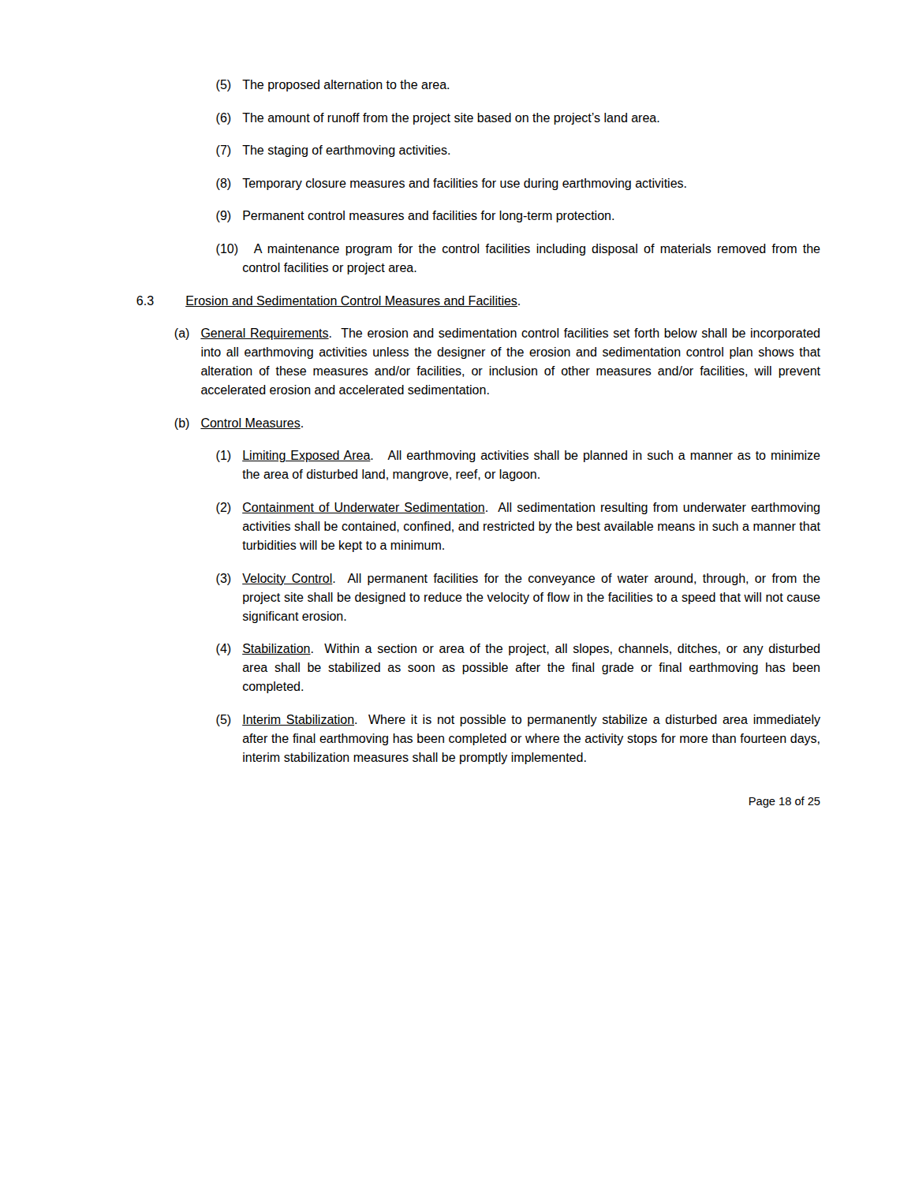(5) The proposed alternation to the area.
(6) The amount of runoff from the project site based on the project’s land area.
(7) The staging of earthmoving activities.
(8) Temporary closure measures and facilities for use during earthmoving activities.
(9) Permanent control measures and facilities for long-term protection.
(10) A maintenance program for the control facilities including disposal of materials removed from the control facilities or project area.
6.3 Erosion and Sedimentation Control Measures and Facilities.
(a) General Requirements. The erosion and sedimentation control facilities set forth below shall be incorporated into all earthmoving activities unless the designer of the erosion and sedimentation control plan shows that alteration of these measures and/or facilities, or inclusion of other measures and/or facilities, will prevent accelerated erosion and accelerated sedimentation.
(b) Control Measures.
(1) Limiting Exposed Area. All earthmoving activities shall be planned in such a manner as to minimize the area of disturbed land, mangrove, reef, or lagoon.
(2) Containment of Underwater Sedimentation. All sedimentation resulting from underwater earthmoving activities shall be contained, confined, and restricted by the best available means in such a manner that turbidities will be kept to a minimum.
(3) Velocity Control. All permanent facilities for the conveyance of water around, through, or from the project site shall be designed to reduce the velocity of flow in the facilities to a speed that will not cause significant erosion.
(4) Stabilization. Within a section or area of the project, all slopes, channels, ditches, or any disturbed area shall be stabilized as soon as possible after the final grade or final earthmoving has been completed.
(5) Interim Stabilization. Where it is not possible to permanently stabilize a disturbed area immediately after the final earthmoving has been completed or where the activity stops for more than fourteen days, interim stabilization measures shall be promptly implemented.
Page 18 of 25